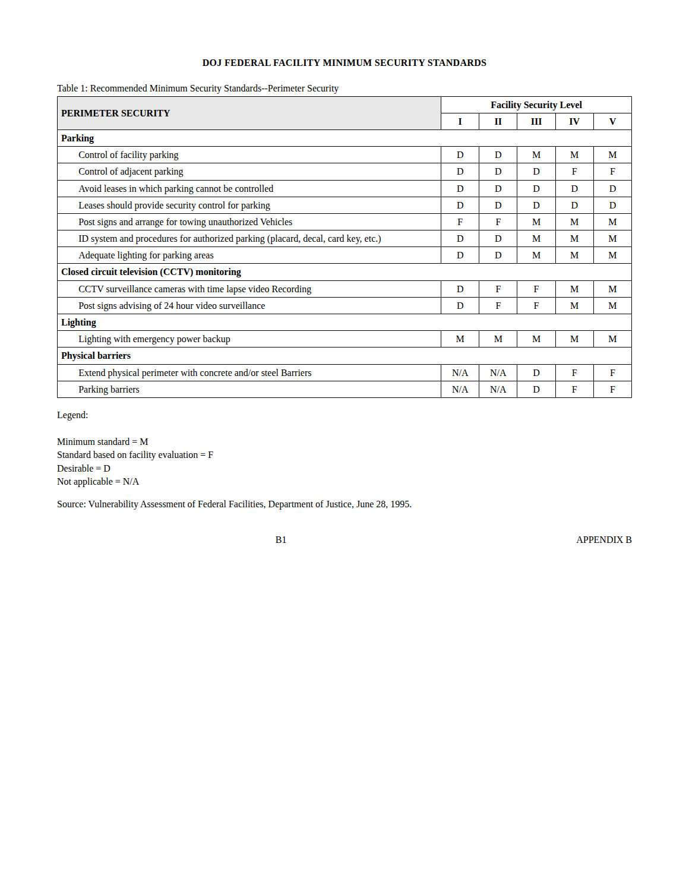DOJ FEDERAL FACILITY MINIMUM SECURITY STANDARDS
Table 1: Recommended Minimum Security Standards--Perimeter Security
| PERIMETER SECURITY | Facility Security Level |
| --- | --- |
| I | II | III | IV | V |
| Parking |
| Control of facility parking | D | D | M | M | M |
| Control of adjacent parking | D | D | D | F | F |
| Avoid leases in which parking cannot be controlled | D | D | D | D | D |
| Leases should provide security control for parking | D | D | D | D | D |
| Post signs and arrange for towing unauthorized Vehicles | F | F | M | M | M |
| ID system and procedures for authorized parking (placard, decal, card key, etc.) | D | D | M | M | M |
| Adequate lighting for parking areas | D | D | M | M | M |
| Closed circuit television (CCTV) monitoring |
| CCTV surveillance cameras with time lapse video Recording | D | F | F | M | M |
| Post signs advising of 24 hour video surveillance | D | F | F | M | M |
| Lighting |
| Lighting with emergency power backup | M | M | M | M | M |
| Physical barriers |
| Extend physical perimeter with concrete and/or steel Barriers | N/A | N/A | D | F | F |
| Parking barriers | N/A | N/A | D | F | F |
Legend:
Minimum standard = M
Standard based on facility evaluation = F
Desirable = D
Not applicable = N/A
Source: Vulnerability Assessment of Federal Facilities, Department of Justice, June 28, 1995.
B1 APPENDIX B